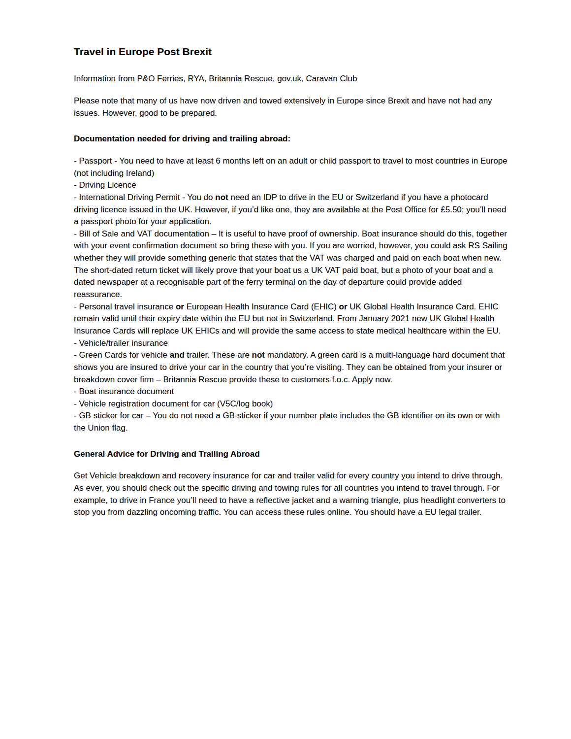Travel in Europe Post Brexit
Information from P&O Ferries, RYA, Britannia Rescue, gov.uk, Caravan Club
Please note that many of us have now driven and towed extensively in Europe since Brexit and have not had any issues. However, good to be prepared.
Documentation needed for driving and trailing abroad:
- Passport - You need to have at least 6 months left on an adult or child passport to travel to most countries in Europe (not including Ireland)
- Driving Licence
- International Driving Permit - You do not need an IDP to drive in the EU or Switzerland if you have a photocard driving licence issued in the UK. However, if you’d like one, they are available at the Post Office for £5.50; you’ll need a passport photo for your application.
- Bill of Sale and VAT documentation – It is useful to have proof of ownership. Boat insurance should do this, together with your event confirmation document so bring these with you. If you are worried, however, you could ask RS Sailing whether they will provide something generic that states that the VAT was charged and paid on each boat when new. The short-dated return ticket will likely prove that your boat us a UK VAT paid boat, but a photo of your boat and a dated newspaper at a recognisable part of the ferry terminal on the day of departure could provide added reassurance.
- Personal travel insurance or European Health Insurance Card (EHIC) or UK Global Health Insurance Card. EHIC remain valid until their expiry date within the EU but not in Switzerland. From January 2021 new UK Global Health Insurance Cards will replace UK EHICs and will provide the same access to state medical healthcare within the EU.
- Vehicle/trailer insurance
- Green Cards for vehicle and trailer. These are not mandatory. A green card is a multi-language hard document that shows you are insured to drive your car in the country that you’re visiting. They can be obtained from your insurer or breakdown cover firm – Britannia Rescue provide these to customers f.o.c. Apply now.
- Boat insurance document
- Vehicle registration document for car (V5C/log book)
- GB sticker for car – You do not need a GB sticker if your number plate includes the GB identifier on its own or with the Union flag.
General Advice for Driving and Trailing Abroad
Get Vehicle breakdown and recovery insurance for car and trailer valid for every country you intend to drive through.
As ever, you should check out the specific driving and towing rules for all countries you intend to travel through. For example, to drive in France you’ll need to have a reflective jacket and a warning triangle, plus headlight converters to stop you from dazzling oncoming traffic. You can access these rules online. You should have a EU legal trailer.